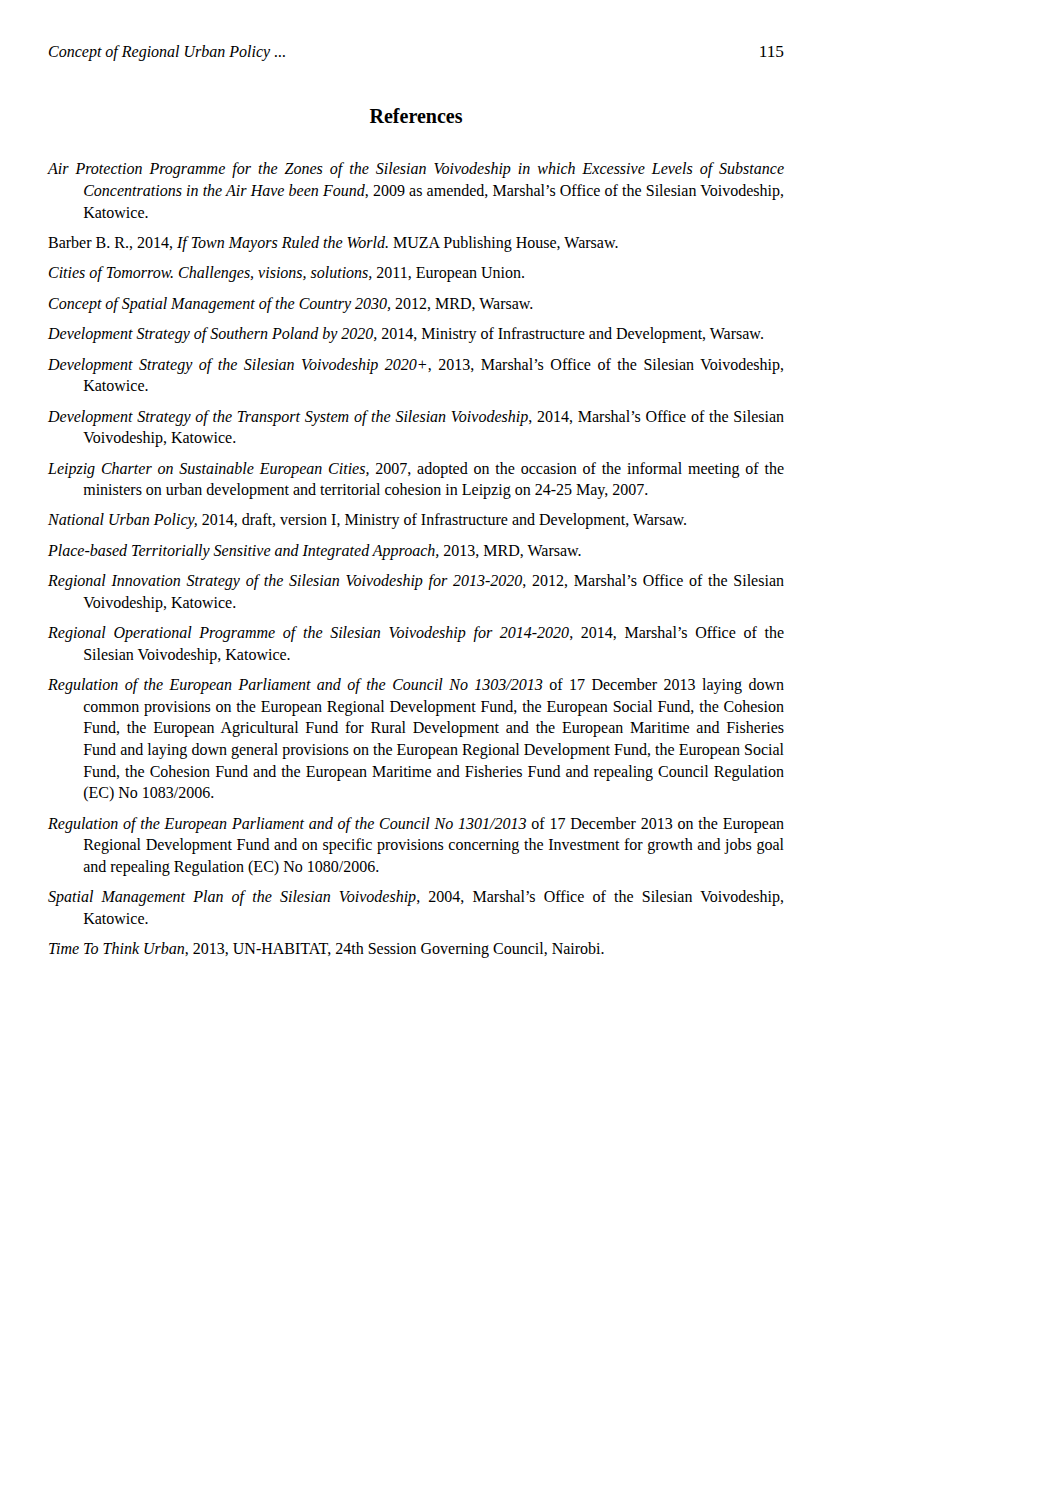Concept of Regional Urban Policy ... 115
References
Air Protection Programme for the Zones of the Silesian Voivodeship in which Excessive Levels of Substance Concentrations in the Air Have been Found, 2009 as amended, Marshal’s Office of the Silesian Voivodeship, Katowice.
Barber B. R., 2014, If Town Mayors Ruled the World. MUZA Publishing House, Warsaw.
Cities of Tomorrow. Challenges, visions, solutions, 2011, European Union.
Concept of Spatial Management of the Country 2030, 2012, MRD, Warsaw.
Development Strategy of Southern Poland by 2020, 2014, Ministry of Infrastructure and Development, Warsaw.
Development Strategy of the Silesian Voivodeship 2020+, 2013, Marshal’s Office of the Silesian Voivodeship, Katowice.
Development Strategy of the Transport System of the Silesian Voivodeship, 2014, Marshal’s Office of the Silesian Voivodeship, Katowice.
Leipzig Charter on Sustainable European Cities, 2007, adopted on the occasion of the informal meeting of the ministers on urban development and territorial cohesion in Leipzig on 24-25 May, 2007.
National Urban Policy, 2014, draft, version I, Ministry of Infrastructure and Development, Warsaw.
Place-based Territorially Sensitive and Integrated Approach, 2013, MRD, Warsaw.
Regional Innovation Strategy of the Silesian Voivodeship for 2013-2020, 2012, Marshal’s Office of the Silesian Voivodeship, Katowice.
Regional Operational Programme of the Silesian Voivodeship for 2014-2020, 2014, Marshal’s Office of the Silesian Voivodeship, Katowice.
Regulation of the European Parliament and of the Council No 1303/2013 of 17 December 2013 laying down common provisions on the European Regional Development Fund, the European Social Fund, the Cohesion Fund, the European Agricultural Fund for Rural Development and the European Maritime and Fisheries Fund and laying down general provisions on the European Regional Development Fund, the European Social Fund, the Cohesion Fund and the European Maritime and Fisheries Fund and repealing Council Regulation (EC) No 1083/2006.
Regulation of the European Parliament and of the Council No 1301/2013 of 17 December 2013 on the European Regional Development Fund and on specific provisions concerning the Investment for growth and jobs goal and repealing Regulation (EC) No 1080/2006.
Spatial Management Plan of the Silesian Voivodeship, 2004, Marshal’s Office of the Silesian Voivodeship, Katowice.
Time To Think Urban, 2013, UN-HABITAT, 24th Session Governing Council, Nairobi.